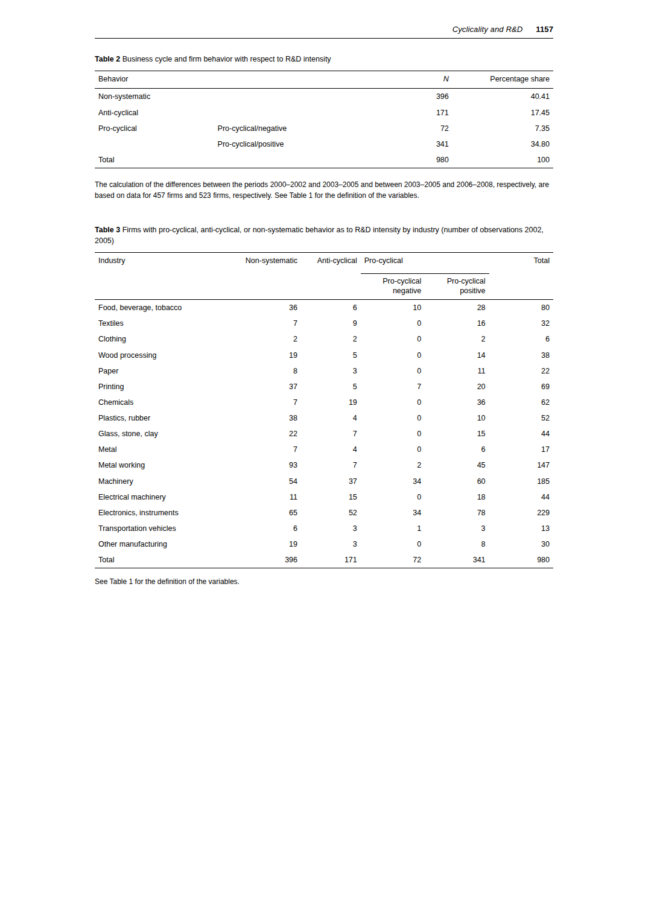Cyclicality and R&D 1157
Table 2 Business cycle and firm behavior with respect to R&D intensity
| Behavior | | N | Percentage share |
| --- | --- | --- | --- |
| Non-systematic | | 396 | 40.41 |
| Anti-cyclical | | 171 | 17.45 |
| Pro-cyclical | Pro-cyclical/negative | 72 | 7.35 |
| | Pro-cyclical/positive | 341 | 34.80 |
| Total | | 980 | 100 |
The calculation of the differences between the periods 2000–2002 and 2003–2005 and between 2003–2005 and 2006–2008, respectively, are based on data for 457 firms and 523 firms, respectively. See Table 1 for the definition of the variables.
Table 3 Firms with pro-cyclical, anti-cyclical, or non-systematic behavior as to R&D intensity by industry (number of observations 2002, 2005)
| Industry | Non-systematic | Anti-cyclical | Pro-cyclical | Total |
| --- | --- | --- | --- | --- |
| | | | Pro-cyclical negative | Pro-cyclical positive | |
| Food, beverage, tobacco | 36 | 6 | 10 | 28 | 80 |
| Textiles | 7 | 9 | 0 | 16 | 32 |
| Clothing | 2 | 2 | 0 | 2 | 6 |
| Wood processing | 19 | 5 | 0 | 14 | 38 |
| Paper | 8 | 3 | 0 | 11 | 22 |
| Printing | 37 | 5 | 7 | 20 | 69 |
| Chemicals | 7 | 19 | 0 | 36 | 62 |
| Plastics, rubber | 38 | 4 | 0 | 10 | 52 |
| Glass, stone, clay | 22 | 7 | 0 | 15 | 44 |
| Metal | 7 | 4 | 0 | 6 | 17 |
| Metal working | 93 | 7 | 2 | 45 | 147 |
| Machinery | 54 | 37 | 34 | 60 | 185 |
| Electrical machinery | 11 | 15 | 0 | 18 | 44 |
| Electronics, instruments | 65 | 52 | 34 | 78 | 229 |
| Transportation vehicles | 6 | 3 | 1 | 3 | 13 |
| Other manufacturing | 19 | 3 | 0 | 8 | 30 |
| Total | 396 | 171 | 72 | 341 | 980 |
See Table 1 for the definition of the variables.